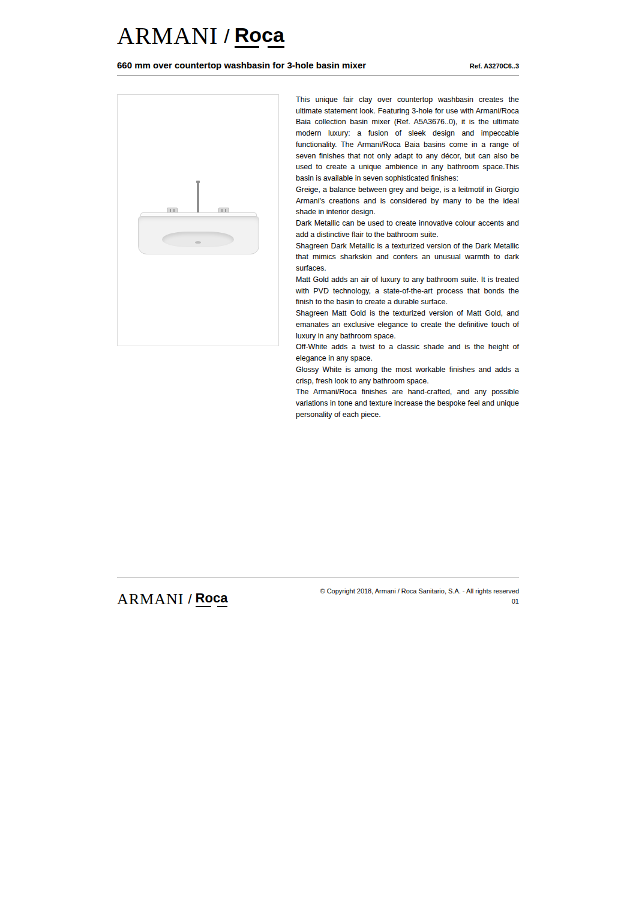ARMANI/Roca
660 mm over countertop washbasin for 3-hole basin mixer
Ref. A3270C6..3
This unique fair clay over countertop washbasin creates the ultimate statement look. Featuring 3-hole for use with Armani/Roca Baia collection basin mixer (Ref. A5A3676..0), it is the ultimate modern luxury: a fusion of sleek design and impeccable functionality. The Armani/Roca Baia basins come in a range of seven finishes that not only adapt to any décor, but can also be used to create a unique ambience in any bathroom space.This basin is available in seven sophisticated finishes:
Greige, a balance between grey and beige, is a leitmotif in Giorgio Armani's creations and is considered by many to be the ideal shade in interior design.
Dark Metallic can be used to create innovative colour accents and add a distinctive flair to the bathroom suite.
Shagreen Dark Metallic is a texturized version of the Dark Metallic that mimics sharkskin and confers an unusual warmth to dark surfaces.
Matt Gold adds an air of luxury to any bathroom suite. It is treated with PVD technology, a state-of-the-art process that bonds the finish to the basin to create a durable surface.
Shagreen Matt Gold is the texturized version of Matt Gold, and emanates an exclusive elegance to create the definitive touch of luxury in any bathroom space.
Off-White adds a twist to a classic shade and is the height of elegance in any space.
Glossy White is among the most workable finishes and adds a crisp, fresh look to any bathroom space.
The Armani/Roca finishes are hand-crafted, and any possible variations in tone and texture increase the bespoke feel and unique personality of each piece.
ARMANI/Roca
© Copyright 2018, Armani / Roca Sanitario, S.A. - All rights reserved
01